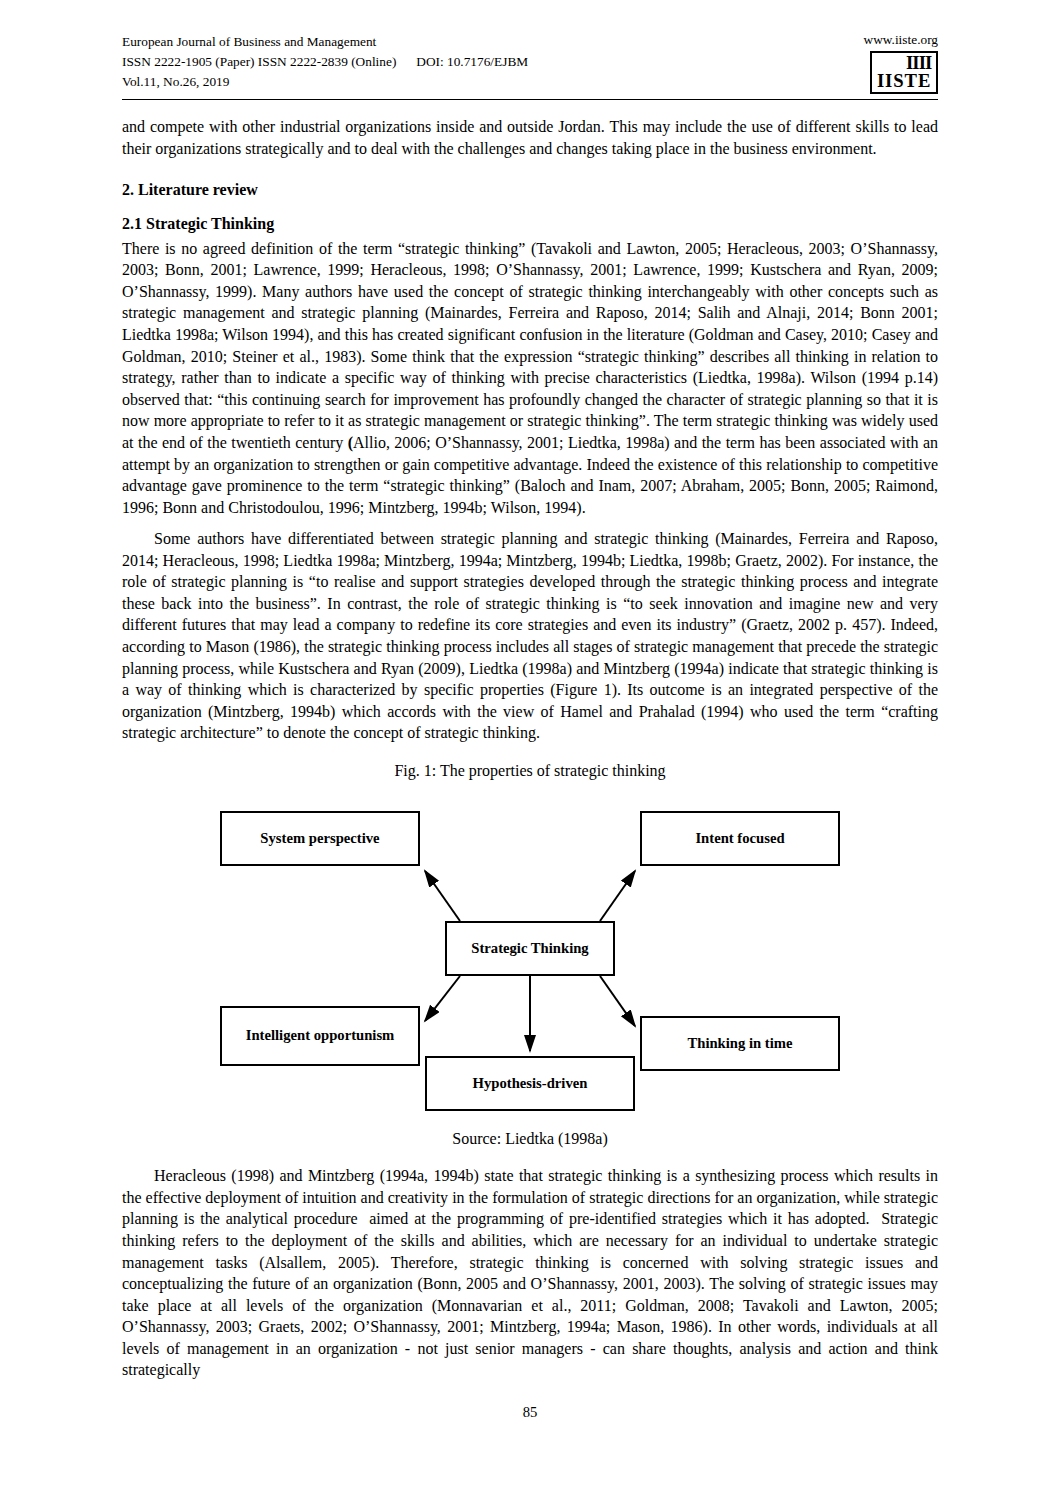European Journal of Business and Management
ISSN 2222-1905 (Paper) ISSN 2222-2839 (Online) DOI: 10.7176/EJBM
Vol.11, No.26, 2019
www.iiste.org IIII
IISTE
and compete with other industrial organizations inside and outside Jordan. This may include the use of different skills to lead their organizations strategically and to deal with the challenges and changes taking place in the business environment.
2. Literature review
2.1 Strategic Thinking
There is no agreed definition of the term “strategic thinking” (Tavakoli and Lawton, 2005; Heracleous, 2003; O’Shannassy, 2003; Bonn, 2001; Lawrence, 1999; Heracleous, 1998; O’Shannassy, 2001; Lawrence, 1999; Kustschera and Ryan, 2009; O’Shannassy, 1999). Many authors have used the concept of strategic thinking interchangeably with other concepts such as strategic management and strategic planning (Mainardes, Ferreira and Raposo, 2014; Salih and Alnaji, 2014; Bonn 2001; Liedtka 1998a; Wilson 1994), and this has created significant confusion in the literature (Goldman and Casey, 2010; Casey and Goldman, 2010; Steiner et al., 1983). Some think that the expression “strategic thinking” describes all thinking in relation to strategy, rather than to indicate a specific way of thinking with precise characteristics (Liedtka, 1998a). Wilson (1994 p.14) observed that: “this continuing search for improvement has profoundly changed the character of strategic planning so that it is now more appropriate to refer to it as strategic management or strategic thinking”. The term strategic thinking was widely used at the end of the twentieth century (Allio, 2006; O’Shannassy, 2001; Liedtka, 1998a) and the term has been associated with an attempt by an organization to strengthen or gain competitive advantage. Indeed the existence of this relationship to competitive advantage gave prominence to the term “strategic thinking” (Baloch and Inam, 2007; Abraham, 2005; Bonn, 2005; Raimond, 1996; Bonn and Christodoulou, 1996; Mintzberg, 1994b; Wilson, 1994).
Some authors have differentiated between strategic planning and strategic thinking (Mainardes, Ferreira and Raposo, 2014; Heracleous, 1998; Liedtka 1998a; Mintzberg, 1994a; Mintzberg, 1994b; Liedtka, 1998b; Graetz, 2002). For instance, the role of strategic planning is “to realise and support strategies developed through the strategic thinking process and integrate these back into the business”. In contrast, the role of strategic thinking is “to seek innovation and imagine new and very different futures that may lead a company to redefine its core strategies and even its industry” (Graetz, 2002 p. 457). Indeed, according to Mason (1986), the strategic thinking process includes all stages of strategic management that precede the strategic planning process, while Kustschera and Ryan (2009), Liedtka (1998a) and Mintzberg (1994a) indicate that strategic thinking is a way of thinking which is characterized by specific properties (Figure 1). Its outcome is an integrated perspective of the organization (Mintzberg, 1994b) which accords with the view of Hamel and Prahalad (1994) who used the term “crafting strategic architecture” to denote the concept of strategic thinking.
Fig. 1: The properties of strategic thinking
System perspective
Intent focused
Strategic Thinking
Intelligent opportunism
Thinking in time
Hypothesis-driven
Source: Liedtka (1998a)
Heracleous (1998) and Mintzberg (1994a, 1994b) state that strategic thinking is a synthesizing process which results in the effective deployment of intuition and creativity in the formulation of strategic directions for an organization, while strategic planning is the analytical procedure aimed at the programming of pre-identified strategies which it has adopted. Strategic thinking refers to the deployment of the skills and abilities, which are necessary for an individual to undertake strategic management tasks (Alsallem, 2005). Therefore, strategic thinking is concerned with solving strategic issues and conceptualizing the future of an organization (Bonn, 2005 and O’Shannassy, 2001, 2003). The solving of strategic issues may take place at all levels of the organization (Monnavarian et al., 2011; Goldman, 2008; Tavakoli and Lawton, 2005; O’Shannassy, 2003; Graets, 2002; O’Shannassy, 2001; Mintzberg, 1994a; Mason, 1986). In other words, individuals at all levels of management in an organization - not just senior managers - can share thoughts, analysis and action and think strategically
85